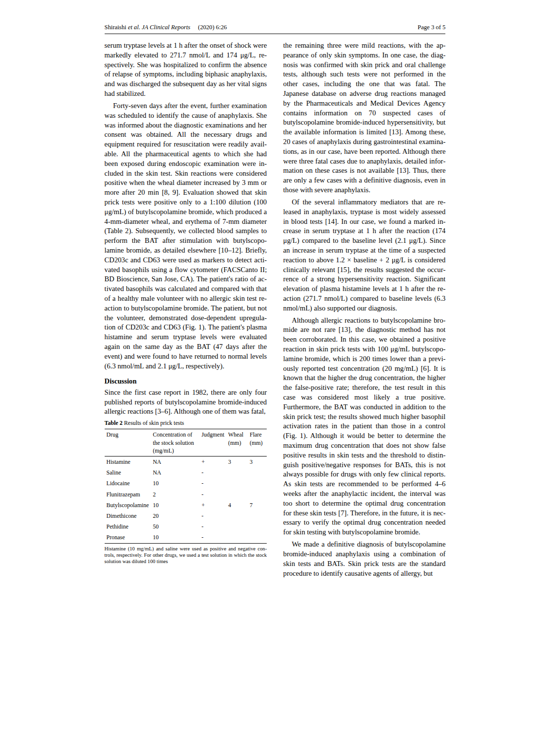Shiraishi et al. JA Clinical Reports (2020) 6:26
Page 3 of 5
serum tryptase levels at 1 h after the onset of shock were markedly elevated to 271.7 nmol/L and 174 μg/L, respectively. She was hospitalized to confirm the absence of relapse of symptoms, including biphasic anaphylaxis, and was discharged the subsequent day as her vital signs had stabilized.
Forty-seven days after the event, further examination was scheduled to identify the cause of anaphylaxis. She was informed about the diagnostic examinations and her consent was obtained. All the necessary drugs and equipment required for resuscitation were readily available. All the pharmaceutical agents to which she had been exposed during endoscopic examination were included in the skin test. Skin reactions were considered positive when the wheal diameter increased by 3 mm or more after 20 min [8, 9]. Evaluation showed that skin prick tests were positive only to a 1:100 dilution (100 μg/mL) of butylscopolamine bromide, which produced a 4-mm-diameter wheal, and erythema of 7-mm diameter (Table 2). Subsequently, we collected blood samples to perform the BAT after stimulation with butylscopolamine bromide, as detailed elsewhere [10–12]. Briefly, CD203c and CD63 were used as markers to detect activated basophils using a flow cytometer (FACSCanto II; BD Bioscience, San Jose, CA). The patient's ratio of activated basophils was calculated and compared with that of a healthy male volunteer with no allergic skin test reaction to butylscopolamine bromide. The patient, but not the volunteer, demonstrated dose-dependent upregulation of CD203c and CD63 (Fig. 1). The patient's plasma histamine and serum tryptase levels were evaluated again on the same day as the BAT (47 days after the event) and were found to have returned to normal levels (6.3 nmol/mL and 2.1 μg/L, respectively).
Discussion
Since the first case report in 1982, there are only four published reports of butylscopolamine bromide-induced allergic reactions [3–6]. Although one of them was fatal,
Table 2 Results of skin prick tests
| Drug | Concentration of the stock solution (mg/mL) | Judgment | Wheal (mm) | Flare (mm) |
| --- | --- | --- | --- | --- |
| Histamine | NA | + | 3 | 3 |
| Saline | NA | - | | |
| Lidocaine | 10 | - | | |
| Flunitrazepam | 2 | - | | |
| Butylscopolamine | 10 | + | 4 | 7 |
| Dimethicone | 20 | - | | |
| Pethidine | 50 | - | | |
| Pronase | 10 | - | | |
Histamine (10 mg/mL) and saline were used as positive and negative controls, respectively. For other drugs, we used a test solution in which the stock solution was diluted 100 times
the remaining three were mild reactions, with the appearance of only skin symptoms. In one case, the diagnosis was confirmed with skin prick and oral challenge tests, although such tests were not performed in the other cases, including the one that was fatal. The Japanese database on adverse drug reactions managed by the Pharmaceuticals and Medical Devices Agency contains information on 70 suspected cases of butylscopolamine bromide-induced hypersensitivity, but the available information is limited [13]. Among these, 20 cases of anaphylaxis during gastrointestinal examinations, as in our case, have been reported. Although there were three fatal cases due to anaphylaxis, detailed information on these cases is not available [13]. Thus, there are only a few cases with a definitive diagnosis, even in those with severe anaphylaxis.
Of the several inflammatory mediators that are released in anaphylaxis, tryptase is most widely assessed in blood tests [14]. In our case, we found a marked increase in serum tryptase at 1 h after the reaction (174 μg/L) compared to the baseline level (2.1 μg/L). Since an increase in serum tryptase at the time of a suspected reaction to above 1.2 × baseline + 2 μg/L is considered clinically relevant [15], the results suggested the occurrence of a strong hypersensitivity reaction. Significant elevation of plasma histamine levels at 1 h after the reaction (271.7 nmol/L) compared to baseline levels (6.3 nmol/mL) also supported our diagnosis.
Although allergic reactions to butylscopolamine bromide are not rare [13], the diagnostic method has not been corroborated. In this case, we obtained a positive reaction in skin prick tests with 100 μg/mL butylscopolamine bromide, which is 200 times lower than a previously reported test concentration (20 mg/mL) [6]. It is known that the higher the drug concentration, the higher the false-positive rate; therefore, the test result in this case was considered most likely a true positive. Furthermore, the BAT was conducted in addition to the skin prick test; the results showed much higher basophil activation rates in the patient than those in a control (Fig. 1). Although it would be better to determine the maximum drug concentration that does not show false positive results in skin tests and the threshold to distinguish positive/negative responses for BATs, this is not always possible for drugs with only few clinical reports. As skin tests are recommended to be performed 4–6 weeks after the anaphylactic incident, the interval was too short to determine the optimal drug concentration for these skin tests [7]. Therefore, in the future, it is necessary to verify the optimal drug concentration needed for skin testing with butylscopolamine bromide.
We made a definitive diagnosis of butylscopolamine bromide-induced anaphylaxis using a combination of skin tests and BATs. Skin prick tests are the standard procedure to identify causative agents of allergy, but